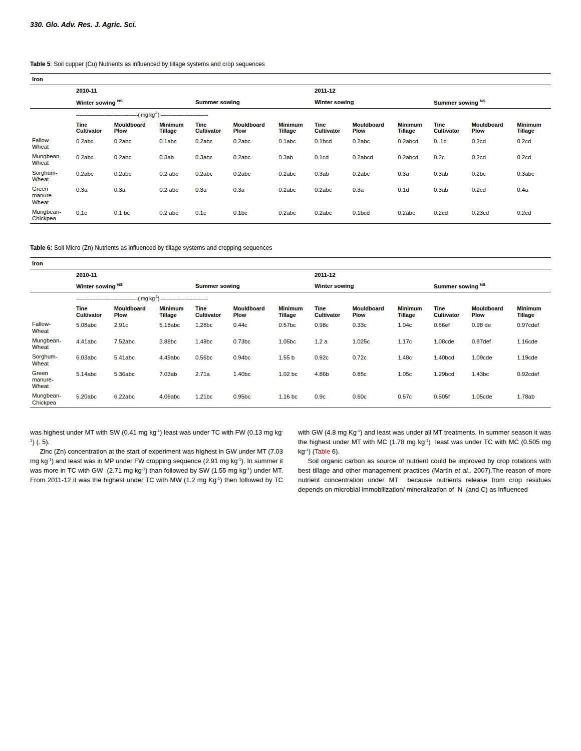330. Glo. Adv. Res. J. Agric. Sci.
Table 5: Soil cupper (Cu) Nutrients as influenced by tillage systems and crop sequences
| Iron |
| | 2010-11 | 2011-12 |
| | Winter sowing NS | Summer sowing | Winter sowing | Summer sowing NS |
| | ---------------------------------------( mg kg -1 ) ------------------------------ | |
| | Tine Cultivator | Mouldboard Plow | Minimum Tillage | Tine Cultivator | Mouldboard Plow | Minimum Tillage | Tine Cultivator | Mouldboard Plow | Minimum Tillage | Tine Cultivator | Mouldboard Plow | Minimum Tillage |
| Fallow- Wheat | 0.2abc | 0.2abc | 0.1abc | 0.2abc | 0.2abc | 0.1abc | 0.1bcd | 0.2abc | 0.2abcd | 0..1d | 0.2cd | 0.2cd |
| Mungbean- Wheat | 0.2abc | 0.2abc | 0.3ab | 0.3abc | 0.2abc | 0.3ab | 0.1cd | 0.2abcd | 0.2abcd | 0.2c | 0.2cd | 0.2cd |
| Sorghum- Wheat | 0.2abc | 0.2abc | 0.2 abc | 0.2abc | 0.2abc | 0.2abc | 0.3ab | 0.2abc | 0.3a | 0.3ab | 0.2bc | 0.3abc |
| Green manure- Wheat | 0.3a | 0.3a | 0.2 abc | 0.3a | 0.3a | 0.2abc | 0.2abc | 0.3a | 0.1d | 0.3ab | 0.2cd | 0.4a |
| Mungbean- Chickpea | 0.1c | 0.1 bc | 0.2 abc | 0.1c | 0.1bc | 0.2abc | 0.2abc | 0.1bcd | 0.2abc | 0.2cd | 0.23cd | 0.2cd |
Table 6: Soil Micro (Zn) Nutrients as influenced by tillage systems and cropping sequences
| Iron |
| | 2010-11 | 2011-12 |
| | Winter sowing NS | Summer sowing | Winter sowing | Summer sowing NS |
| | ---------------------------------------( mg kg -1 ) ------------------------------ | |
| | Tine Cultivator | Mouldboard Plow | Minimum Tillage | Tine Cultivator | Mouldboard Plow | Minimum Tillage | Tine Cultivator | Mouldboard Plow | Minimum Tillage | Tine Cultivator | Mouldboard Plow | Minimum Tillage |
| Fallow- Wheat | 5.08abc | 2.91c | 5.18abc | 1.28bc | 0.44c | 0.57bc | 0.98c | 0.33c | 1.04c | 0.66ef | 0.98 de | 0.97cdef |
| Mungbean- Wheat | 4.41abc | 7.52abc | 3.88bc | 1.49bc | 0.73bc | 1.05bc | 1.2 a | 1.025c | 1.17c | 1.08cde | 0.87def | 1.16cde |
| Sorghum- Wheat | 6.03abc | 5.41abc | 4.49abc | 0.56bc | 0.94bc | 1.55 b | 0.92c | 0.72c | 1.48c | 1.40bcd | 1.09cde | 1.19cde |
| Green manure- Wheat | 5.14abc | 5.36abc | 7.03ab | 2.71a | 1.40bc | 1.02 bc | 4.86b | 0.85c | 1.05c | 1.29bcd | 1.43bc | 0.92cdef |
| Mungbean- Chickpea | 5.20abc | 6.22abc | 4.06abc | 1.21bc | 0.95bc | 1.16 bc | 0.9c | 0.60c | 0.57c | 0.505f | 1.05cde | 1.78ab |
was highest under MT with SW (0.41 mg kg-1) least was under TC with FW (0.13 mg kg-1) (. 5).
Zinc (Zn) concentration at the start of experiment was highest in GW under MT (7.03 mg kg-1) and least was in MP under FW cropping sequence (2.91 mg kg-1). In summer it was more in TC with GW (2.71 mg kg-1) than followed by SW (1.55 mg kg-1) under MT. From 2011-12 it was the highest under TC with MW (1.2 mg Kg-1) then followed by TC with GW (4.8 mg Kg-1) and least was under all MT treatments. In summer season it was the highest under MT with MC (1.78 mg kg-1) least was under TC with MC (0.505 mg kg-1) (Table 6).
Soil organic carbon as source of nutrient could be improved by crop rotations with best tillage and other management practices (Martin et al., 2007).The reason of more nutrient concentration under MT because nutrients release from crop residues depends on microbial immobilization/ mineralization of N (and C) as influenced